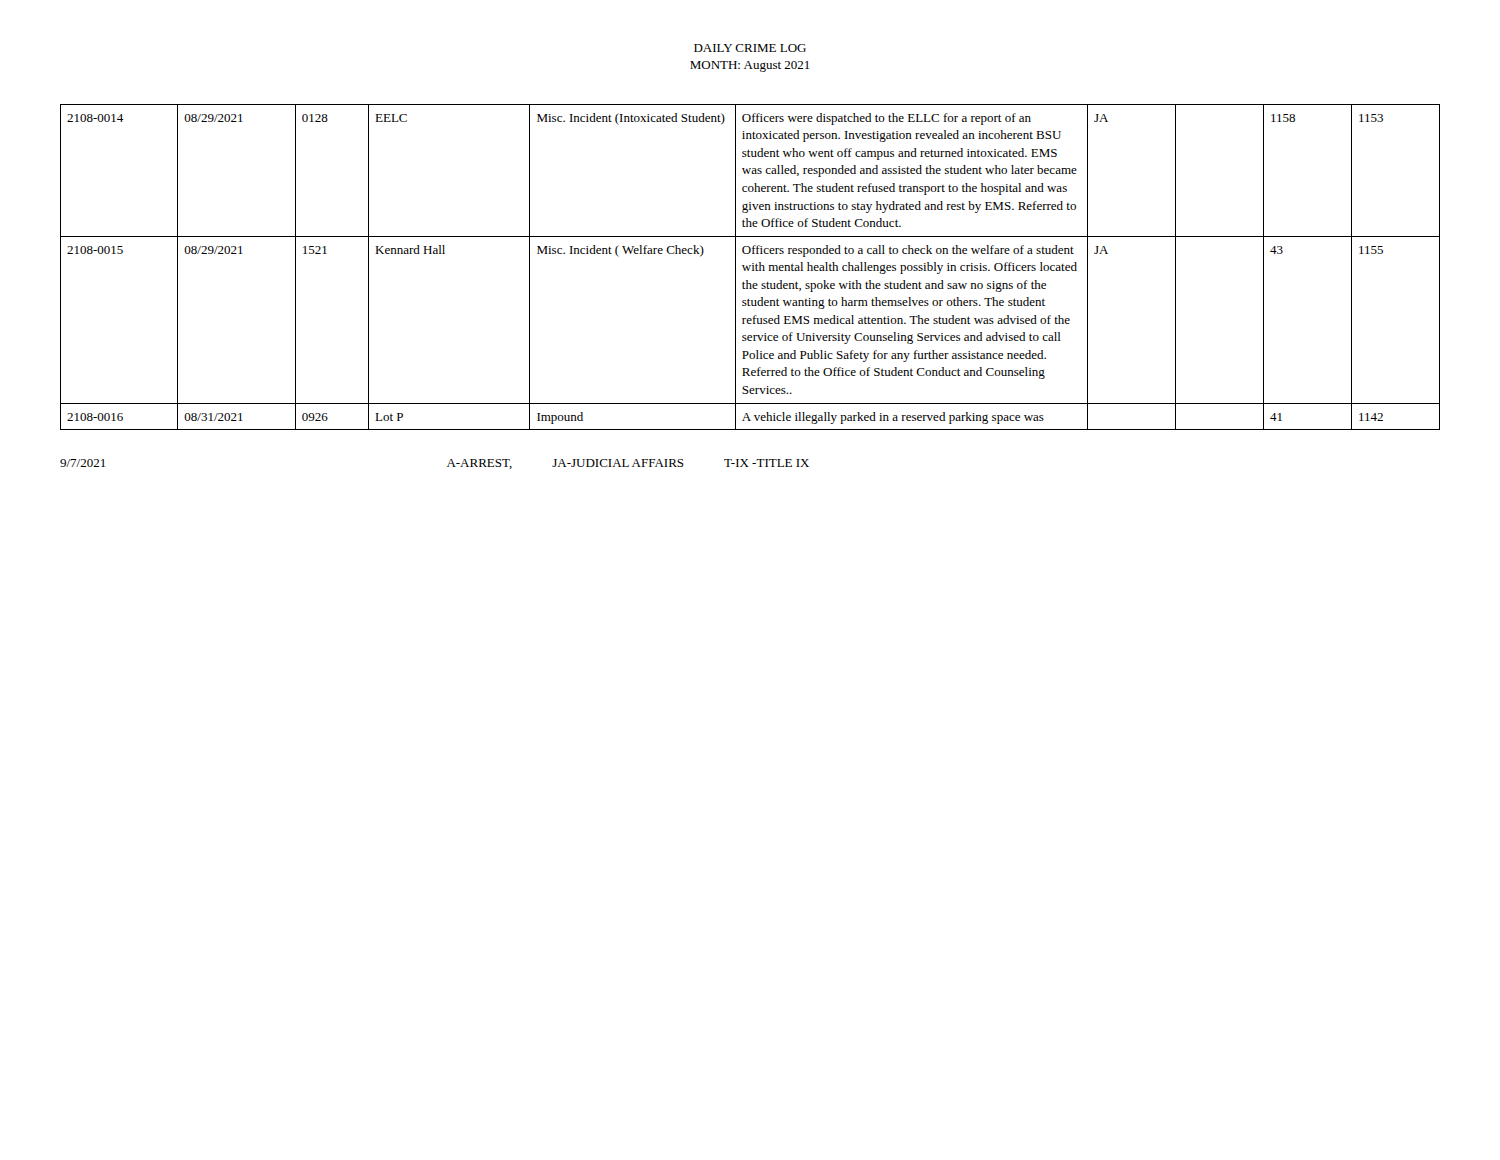DAILY CRIME LOG
MONTH: August 2021
| 2108-0014 | 08/29/2021 | 0128 | EELC | Misc. Incident (Intoxicated Student) | Officers were dispatched to the ELLC for a report of an intoxicated person. Investigation revealed an incoherent BSU student who went off campus and returned intoxicated. EMS was called, responded and assisted the student who later became coherent. The student refused transport to the hospital and was given instructions to stay hydrated and rest by EMS. Referred to the Office of Student Conduct. | JA | | 1158 | 1153 |
| 2108-0015 | 08/29/2021 | 1521 | Kennard Hall | Misc. Incident ( Welfare Check) | Officers responded to a call to check on the welfare of a student with mental health challenges possibly in crisis. Officers located the student, spoke with the student and saw no signs of the student wanting to harm themselves or others. The student refused EMS medical attention. The student was advised of the service of University Counseling Services and advised to call Police and Public Safety for any further assistance needed. Referred to the Office of Student Conduct and Counseling Services.. | JA | | 43 | 1155 |
| 2108-0016 | 08/31/2021 | 0926 | Lot P | Impound | A vehicle illegally parked in a reserved parking space was | | | 41 | 1142 |
9/7/2021
A-ARREST, JA-JUDICIAL AFFAIRS T-IX -TITLE IX